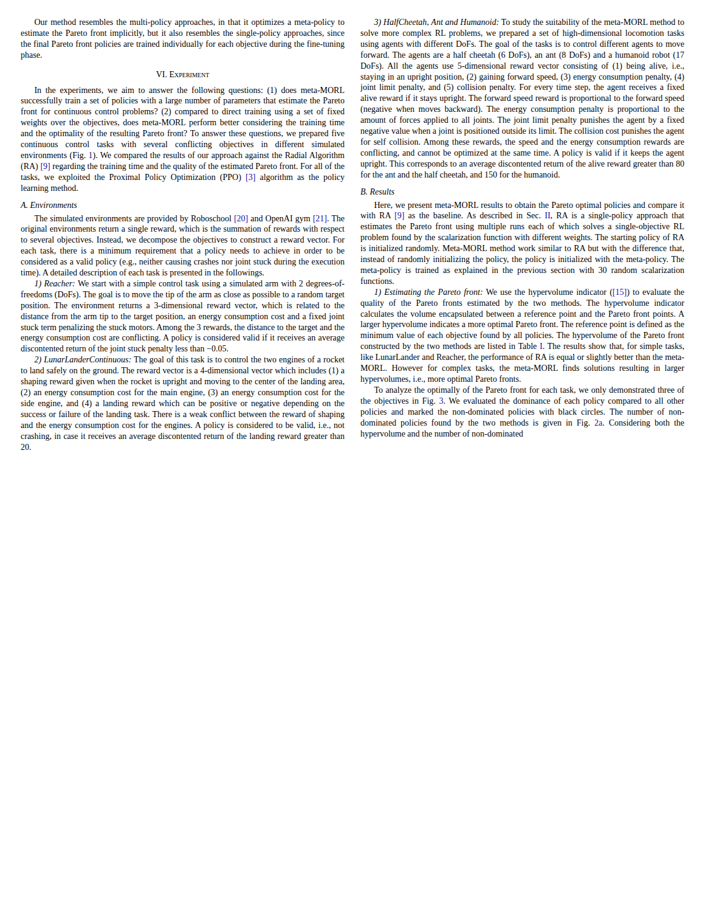Our method resembles the multi-policy approaches, in that it optimizes a meta-policy to estimate the Pareto front implicitly, but it also resembles the single-policy approaches, since the final Pareto front policies are trained individually for each objective during the fine-tuning phase.
VI. Experiment
In the experiments, we aim to answer the following questions: (1) does meta-MORL successfully train a set of policies with a large number of parameters that estimate the Pareto front for continuous control problems? (2) compared to direct training using a set of fixed weights over the objectives, does meta-MORL perform better considering the training time and the optimality of the resulting Pareto front? To answer these questions, we prepared five continuous control tasks with several conflicting objectives in different simulated environments (Fig. 1). We compared the results of our approach against the Radial Algorithm (RA) [9] regarding the training time and the quality of the estimated Pareto front. For all of the tasks, we exploited the Proximal Policy Optimization (PPO) [3] algorithm as the policy learning method.
A. Environments
The simulated environments are provided by Roboschool [20] and OpenAI gym [21]. The original environments return a single reward, which is the summation of rewards with respect to several objectives. Instead, we decompose the objectives to construct a reward vector. For each task, there is a minimum requirement that a policy needs to achieve in order to be considered as a valid policy (e.g., neither causing crashes nor joint stuck during the execution time). A detailed description of each task is presented in the followings.
1) Reacher: We start with a simple control task using a simulated arm with 2 degrees-of-freedoms (DoFs). The goal is to move the tip of the arm as close as possible to a random target position. The environment returns a 3-dimensional reward vector, which is related to the distance from the arm tip to the target position, an energy consumption cost and a fixed joint stuck term penalizing the stuck motors. Among the 3 rewards, the distance to the target and the energy consumption cost are conflicting. A policy is considered valid if it receives an average discontented return of the joint stuck penalty less than −0.05.
2) LunarLanderContinuous: The goal of this task is to control the two engines of a rocket to land safely on the ground. The reward vector is a 4-dimensional vector which includes (1) a shaping reward given when the rocket is upright and moving to the center of the landing area, (2) an energy consumption cost for the main engine, (3) an energy consumption cost for the side engine, and (4) a landing reward which can be positive or negative depending on the success or failure of the landing task. There is a weak conflict between the reward of shaping and the energy consumption cost for the engines. A policy is considered to be valid, i.e., not crashing, in case it receives an average discontented return of the landing reward greater than 20.
3) HalfCheetah, Ant and Humanoid: To study the suitability of the meta-MORL method to solve more complex RL problems, we prepared a set of high-dimensional locomotion tasks using agents with different DoFs. The goal of the tasks is to control different agents to move forward. The agents are a half cheetah (6 DoFs), an ant (8 DoFs) and a humanoid robot (17 DoFs). All the agents use 5-dimensional reward vector consisting of (1) being alive, i.e., staying in an upright position, (2) gaining forward speed, (3) energy consumption penalty, (4) joint limit penalty, and (5) collision penalty. For every time step, the agent receives a fixed alive reward if it stays upright. The forward speed reward is proportional to the forward speed (negative when moves backward). The energy consumption penalty is proportional to the amount of forces applied to all joints. The joint limit penalty punishes the agent by a fixed negative value when a joint is positioned outside its limit. The collision cost punishes the agent for self collision. Among these rewards, the speed and the energy consumption rewards are conflicting, and cannot be optimized at the same time. A policy is valid if it keeps the agent upright. This corresponds to an average discontented return of the alive reward greater than 80 for the ant and the half cheetah, and 150 for the humanoid.
B. Results
Here, we present meta-MORL results to obtain the Pareto optimal policies and compare it with RA [9] as the baseline. As described in Sec. II, RA is a single-policy approach that estimates the Pareto front using multiple runs each of which solves a single-objective RL problem found by the scalarization function with different weights. The starting policy of RA is initialized randomly. Meta-MORL method work similar to RA but with the difference that, instead of randomly initializing the policy, the policy is initialized with the meta-policy. The meta-policy is trained as explained in the previous section with 30 random scalarization functions.
1) Estimating the Pareto front: We use the hypervolume indicator ([15]) to evaluate the quality of the Pareto fronts estimated by the two methods. The hypervolume indicator calculates the volume encapsulated between a reference point and the Pareto front points. A larger hypervolume indicates a more optimal Pareto front. The reference point is defined as the minimum value of each objective found by all policies. The hypervolume of the Pareto front constructed by the two methods are listed in Table I. The results show that, for simple tasks, like LunarLander and Reacher, the performance of RA is equal or slightly better than the meta-MORL. However for complex tasks, the meta-MORL finds solutions resulting in larger hypervolumes, i.e., more optimal Pareto fronts.
To analyze the optimally of the Pareto front for each task, we only demonstrated three of the objectives in Fig. 3. We evaluated the dominance of each policy compared to all other policies and marked the non-dominated policies with black circles. The number of non-dominated policies found by the two methods is given in Fig. 2a. Considering both the hypervolume and the number of non-dominated